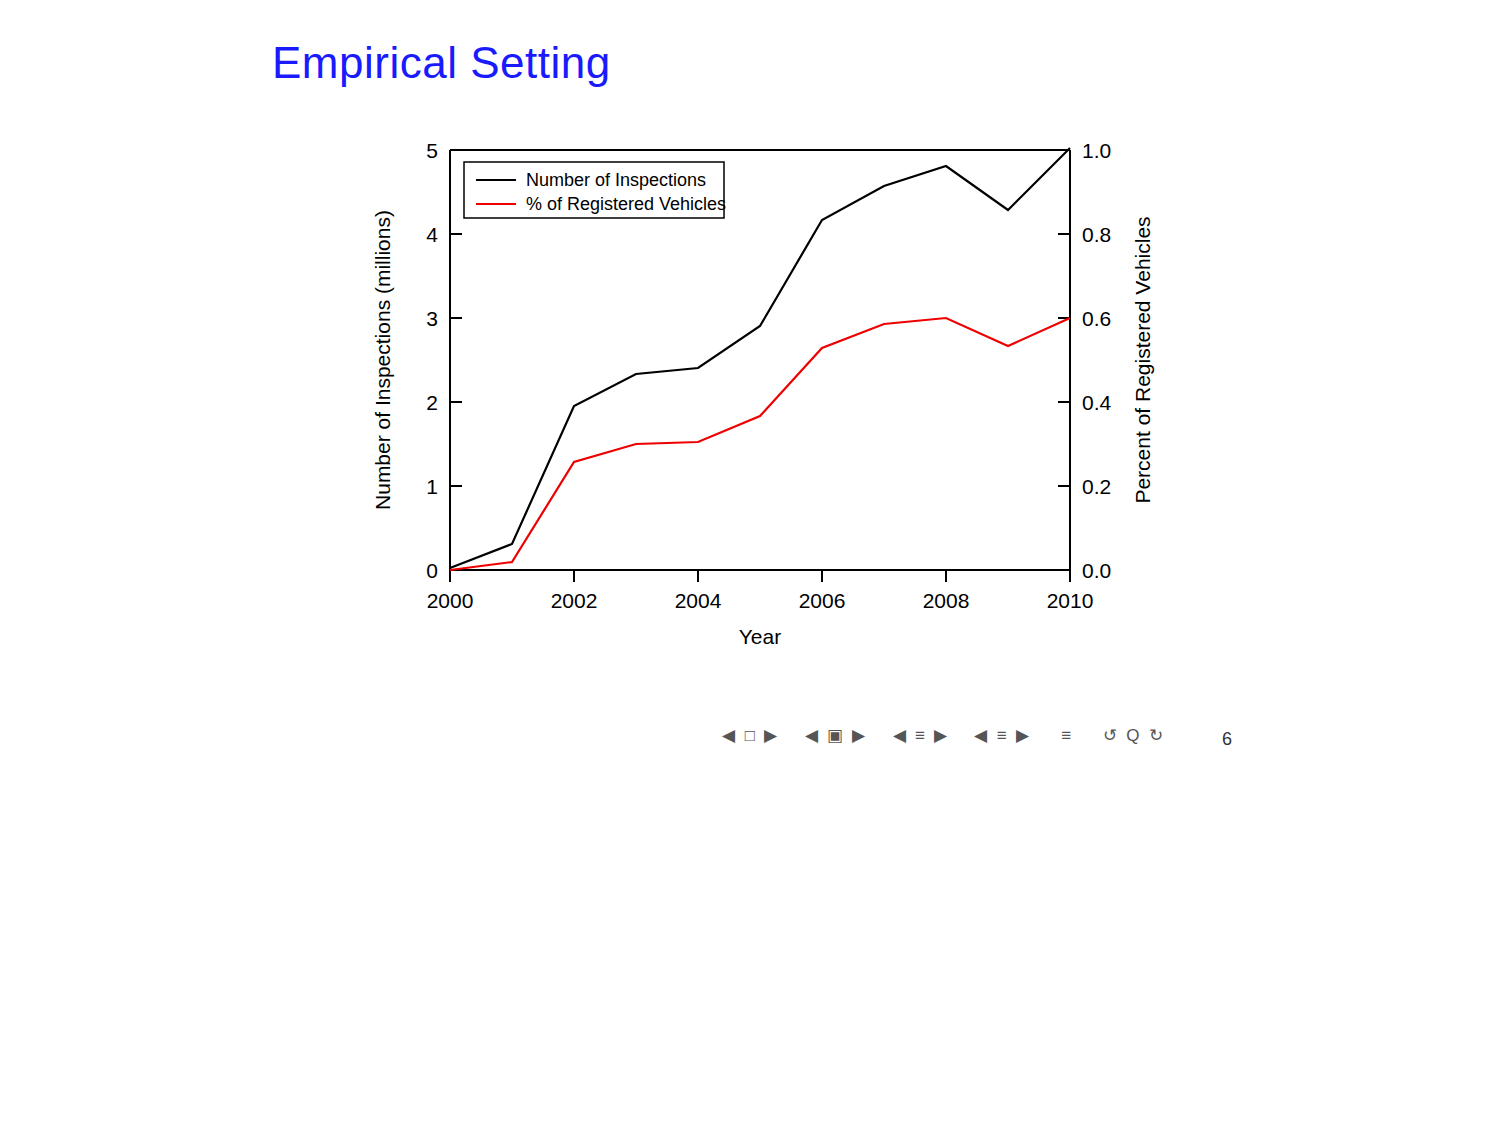Empirical Setting
0 1 2 3 4 5 0.0 0.2 0.4 0.6 0.8 1.0 2000 2002 2004 2006 2008 2010 Year Number of Inspections (millions) Percent of Registered Vehicles Number of Inspections % of Registered Vehicles
◀ □ ▶ ◀ ▣ ▶ ◀ ≡ ▶ ◀ ≡ ▶ ≡ ↺ Q ↻
6